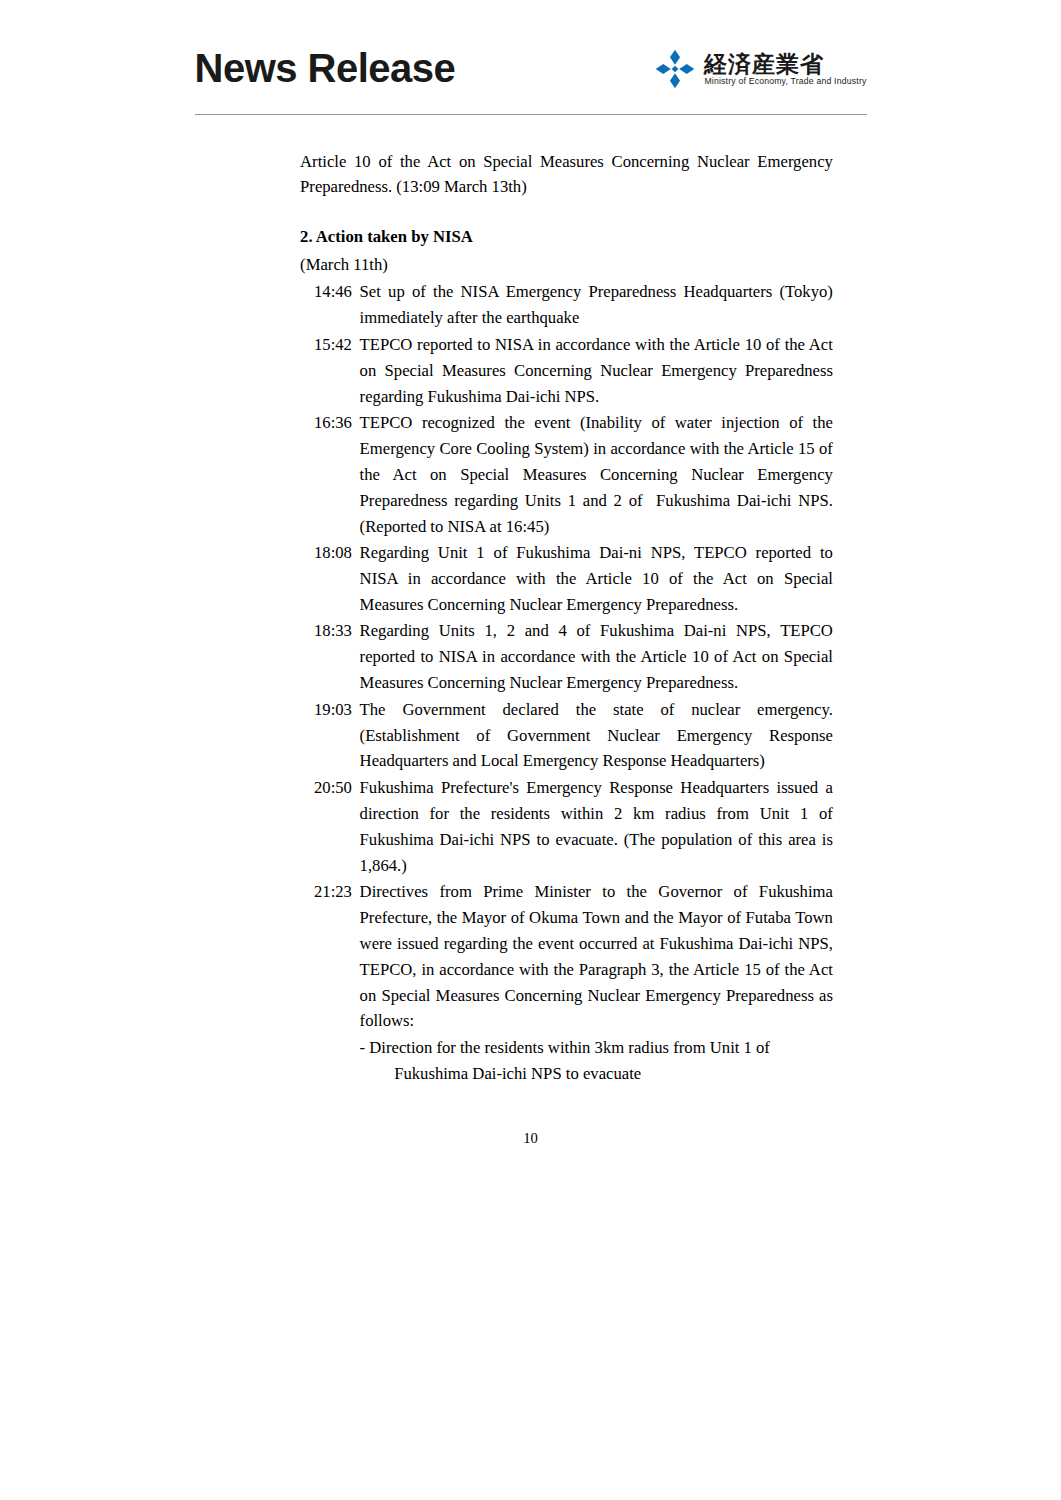News Release
経済産業省
Ministry of Economy, Trade and Industry
Article 10 of the Act on Special Measures Concerning Nuclear Emergency Preparedness. (13:09 March 13th)
2. Action taken by NISA
(March 11th)
14:46
Set up of the NISA Emergency Preparedness Headquarters (Tokyo) immediately after the earthquake
15:42
TEPCO reported to NISA in accordance with the Article 10 of the Act on Special Measures Concerning Nuclear Emergency Preparedness regarding Fukushima Dai-ichi NPS.
16:36
TEPCO recognized the event (Inability of water injection of the Emergency Core Cooling System) in accordance with the Article 15 of the Act on Special Measures Concerning Nuclear Emergency Preparedness regarding Units 1 and 2 of Fukushima Dai-ichi NPS. (Reported to NISA at 16:45)
18:08
Regarding Unit 1 of Fukushima Dai-ni NPS, TEPCO reported to NISA in accordance with the Article 10 of the Act on Special Measures Concerning Nuclear Emergency Preparedness.
18:33
Regarding Units 1, 2 and 4 of Fukushima Dai-ni NPS, TEPCO reported to NISA in accordance with the Article 10 of Act on Special Measures Concerning Nuclear Emergency Preparedness.
19:03
The Government declared the state of nuclear emergency. (Establishment of Government Nuclear Emergency Response Headquarters and Local Emergency Response Headquarters)
20:50
Fukushima Prefecture's Emergency Response Headquarters issued a direction for the residents within 2 km radius from Unit 1 of Fukushima Dai-ichi NPS to evacuate. (The population of this area is 1,864.)
21:23
Directives from Prime Minister to the Governor of Fukushima Prefecture, the Mayor of Okuma Town and the Mayor of Futaba Town were issued regarding the event occurred at Fukushima Dai-ichi NPS, TEPCO, in accordance with the Paragraph 3, the Article 15 of the Act on Special Measures Concerning Nuclear Emergency Preparedness as follows: - Direction for the residents within 3km radius from Unit 1 ofFukushima Dai-ichi NPS to evacuate
10